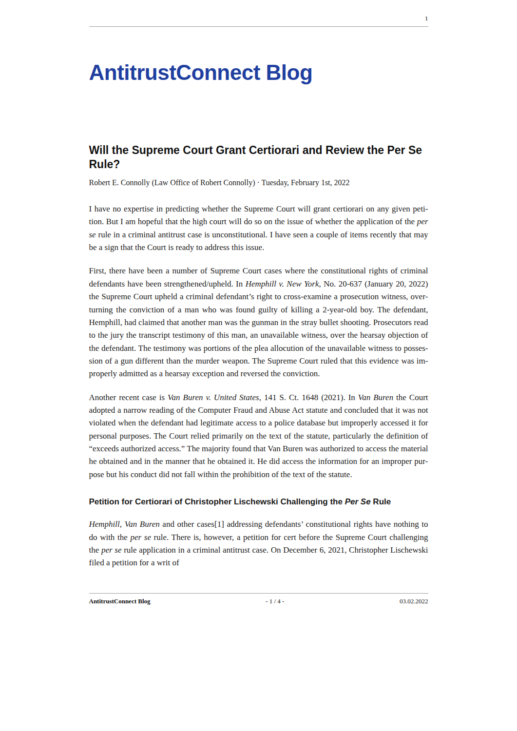1
AntitrustConnect Blog
Will the Supreme Court Grant Certiorari and Review the Per Se Rule?
Robert E. Connolly (Law Office of Robert Connolly) · Tuesday, February 1st, 2022
I have no expertise in predicting whether the Supreme Court will grant certiorari on any given petition. But I am hopeful that the high court will do so on the issue of whether the application of the per se rule in a criminal antitrust case is unconstitutional. I have seen a couple of items recently that may be a sign that the Court is ready to address this issue.
First, there have been a number of Supreme Court cases where the constitutional rights of criminal defendants have been strengthened/upheld. In Hemphill v. New York, No. 20-637 (January 20, 2022) the Supreme Court upheld a criminal defendant’s right to cross-examine a prosecution witness, overturning the conviction of a man who was found guilty of killing a 2-year-old boy. The defendant, Hemphill, had claimed that another man was the gunman in the stray bullet shooting. Prosecutors read to the jury the transcript testimony of this man, an unavailable witness, over the hearsay objection of the defendant. The testimony was portions of the plea allocution of the unavailable witness to possession of a gun different than the murder weapon. The Supreme Court ruled that this evidence was improperly admitted as a hearsay exception and reversed the conviction.
Another recent case is Van Buren v. United States, 141 S. Ct. 1648 (2021). In Van Buren the Court adopted a narrow reading of the Computer Fraud and Abuse Act statute and concluded that it was not violated when the defendant had legitimate access to a police database but improperly accessed it for personal purposes. The Court relied primarily on the text of the statute, particularly the definition of “exceeds authorized access.” The majority found that Van Buren was authorized to access the material he obtained and in the manner that he obtained it. He did access the information for an improper purpose but his conduct did not fall within the prohibition of the text of the statute.
Petition for Certiorari of Christopher Lischewski Challenging the Per Se Rule
Hemphill, Van Buren and other cases[1] addressing defendants’ constitutional rights have nothing to do with the per se rule. There is, however, a petition for cert before the Supreme Court challenging the per se rule application in a criminal antitrust case. On December 6, 2021, Christopher Lischewski filed a petition for a writ of
AntitrustConnect Blog
- 1 / 4 -
03.02.2022